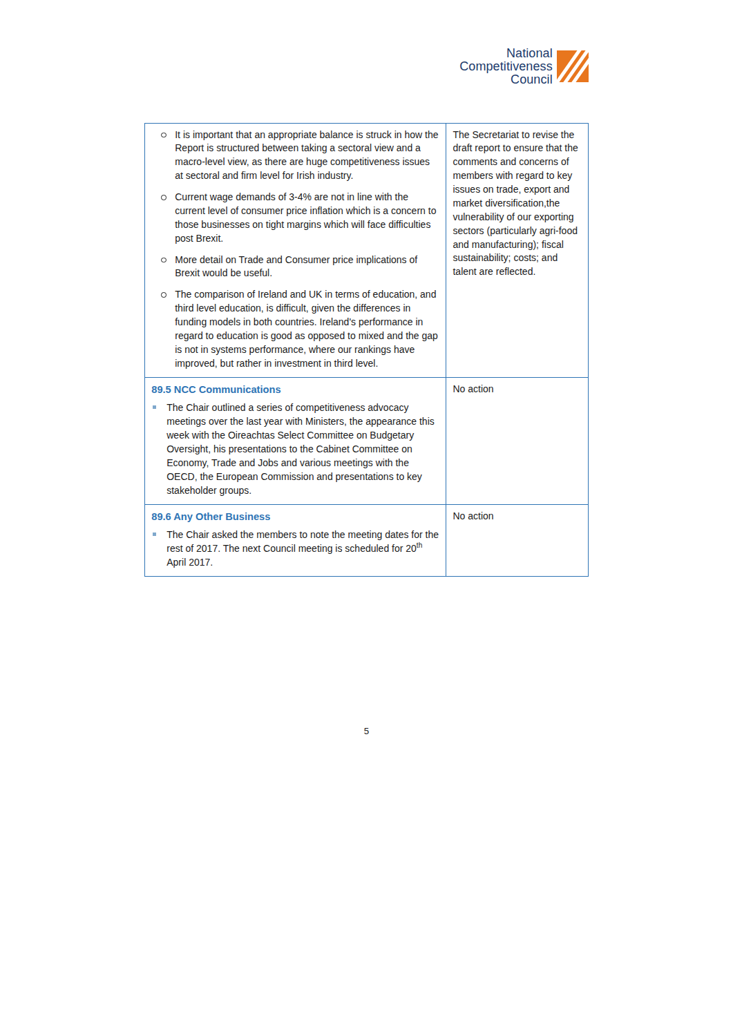National
Competitiveness
Council
| It is important that an appropriate balance is struck in how the Report is structured between taking a sectoral view and a macro-level view, as there are huge competitiveness issues at sectoral and firm level for Irish industry. Current wage demands of 3-4% are not in line with the current level of consumer price inflation which is a concern to those businesses on tight margins which will face difficulties post Brexit. More detail on Trade and Consumer price implications of Brexit would be useful. The comparison of Ireland and UK in terms of education, and third level education, is difficult, given the differences in funding models in both countries. Ireland's performance in regard to education is good as opposed to mixed and the gap is not in systems performance, where our rankings have improved, but rather in investment in third level. | The Secretariat to revise the draft report to ensure that the comments and concerns of members with regard to key issues on trade, export and market diversification,the vulnerability of our exporting sectors (particularly agri-food and manufacturing); fiscal sustainability; costs; and talent are reflected. |
| 89.5 NCC Communications The Chair outlined a series of competitiveness advocacy meetings over the last year with Ministers, the appearance this week with the Oireachtas Select Committee on Budgetary Oversight, his presentations to the Cabinet Committee on Economy, Trade and Jobs and various meetings with the OECD, the European Commission and presentations to key stakeholder groups. | No action |
| 89.6 Any Other Business The Chair asked the members to note the meeting dates for the rest of 2017. The next Council meeting is scheduled for 20 th April 2017. | No action |
5